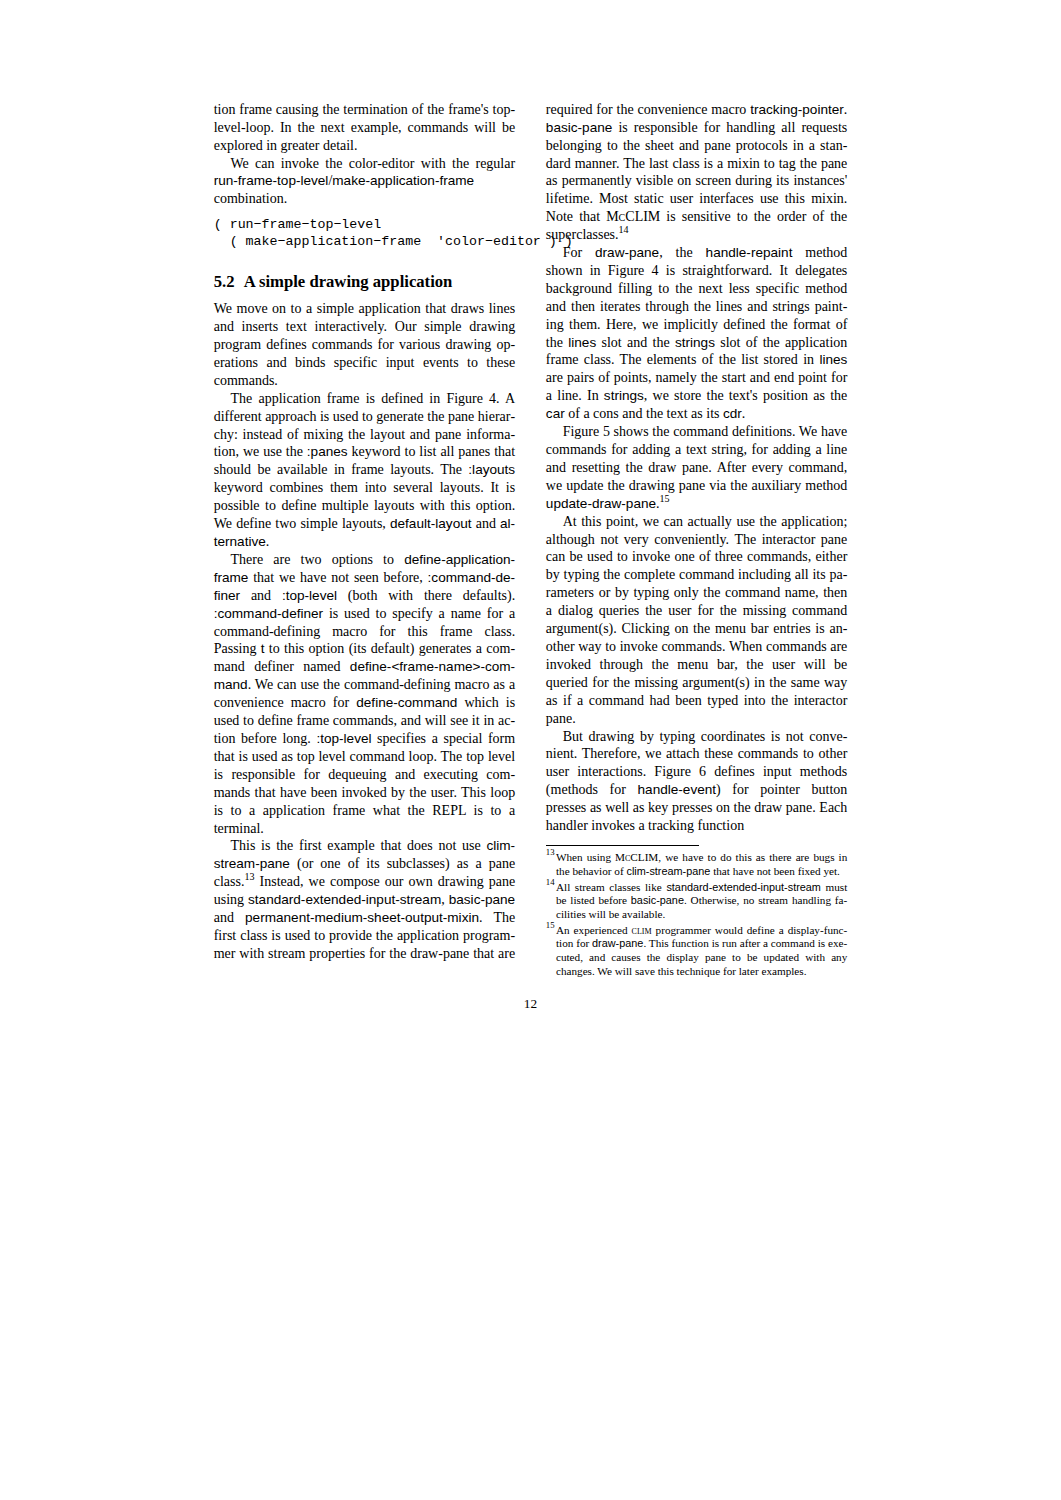tion frame causing the termination of the frame's top-level-loop. In the next example, commands will be explored in greater detail.
We can invoke the color-editor with the regular run-frame-top-level/make-application-frame combination.
( run−frame−top−level ( make−application−frame 'color−editor ) )
5.2 A simple drawing application
We move on to a simple application that draws lines and inserts text interactively. Our simple drawing program defines commands for various drawing operations and binds specific input events to these commands.
The application frame is defined in Figure 4. A different approach is used to generate the pane hierarchy: instead of mixing the layout and pane information, we use the :panes keyword to list all panes that should be available in frame layouts. The :layouts keyword combines them into several layouts. It is possible to define multiple layouts with this option. We define two simple layouts, default-layout and alternative.
There are two options to define-application-frame that we have not seen before, :command-definer and :top-level (both with there defaults). :command-definer is used to specify a name for a command-defining macro for this frame class. Passing t to this option (its default) generates a command definer named define-<frame-name>-command. We can use the command-defining macro as a convenience macro for define-command which is used to define frame commands, and will see it in action before long. :top-level specifies a special form that is used as top level command loop. The top level is responsible for dequeuing and executing commands that have been invoked by the user. This loop is to a application frame what the REPL is to a terminal.
This is the first example that does not use clim-stream-pane (or one of its subclasses) as a pane class.13 Instead, we compose our own drawing pane using standard-extended-input-stream, basic-pane and permanent-medium-sheet-output-mixin. The first class is used to provide the application programmer with stream properties for the draw-pane that are required for the convenience macro tracking-pointer. basic-pane is responsible for handling all requests belonging to the sheet and pane protocols in a standard manner. The last class is a mixin to tag the pane as permanently visible on screen during its instances' lifetime. Most static user interfaces use this mixin. Note that McCLIM is sensitive to the order of the superclasses.14
For draw-pane, the handle-repaint method shown in Figure 4 is straightforward. It delegates background filling to the next less specific method and then iterates through the lines and strings painting them. Here, we implicitly defined the format of the lines slot and the strings slot of the application frame class. The elements of the list stored in lines are pairs of points, namely the start and end point for a line. In strings, we store the text's position as the car of a cons and the text as its cdr.
Figure 5 shows the command definitions. We have commands for adding a text string, for adding a line and resetting the draw pane. After every command, we update the drawing pane via the auxiliary method update-draw-pane.15
At this point, we can actually use the application; although not very conveniently. The interactor pane can be used to invoke one of three commands, either by typing the complete command including all its parameters or by typing only the command name, then a dialog queries the user for the missing command argument(s). Clicking on the menu bar entries is another way to invoke commands. When commands are invoked through the menu bar, the user will be queried for the missing argument(s) in the same way as if a command had been typed into the interactor pane.
But drawing by typing coordinates is not convenient. Therefore, we attach these commands to other user interactions. Figure 6 defines input methods (methods for handle-event) for pointer button presses as well as key presses on the draw pane. Each handler invokes a tracking function
13When using McCLIM, we have to do this as there are bugs in the behavior of clim-stream-pane that have not been fixed yet.
14All stream classes like standard-extended-input-stream must be listed before basic-pane. Otherwise, no stream handling facilities will be available.
15An experienced clim programmer would define a display-function for draw-pane. This function is run after a command is executed, and causes the display pane to be updated with any changes. We will save this technique for later examples.
12